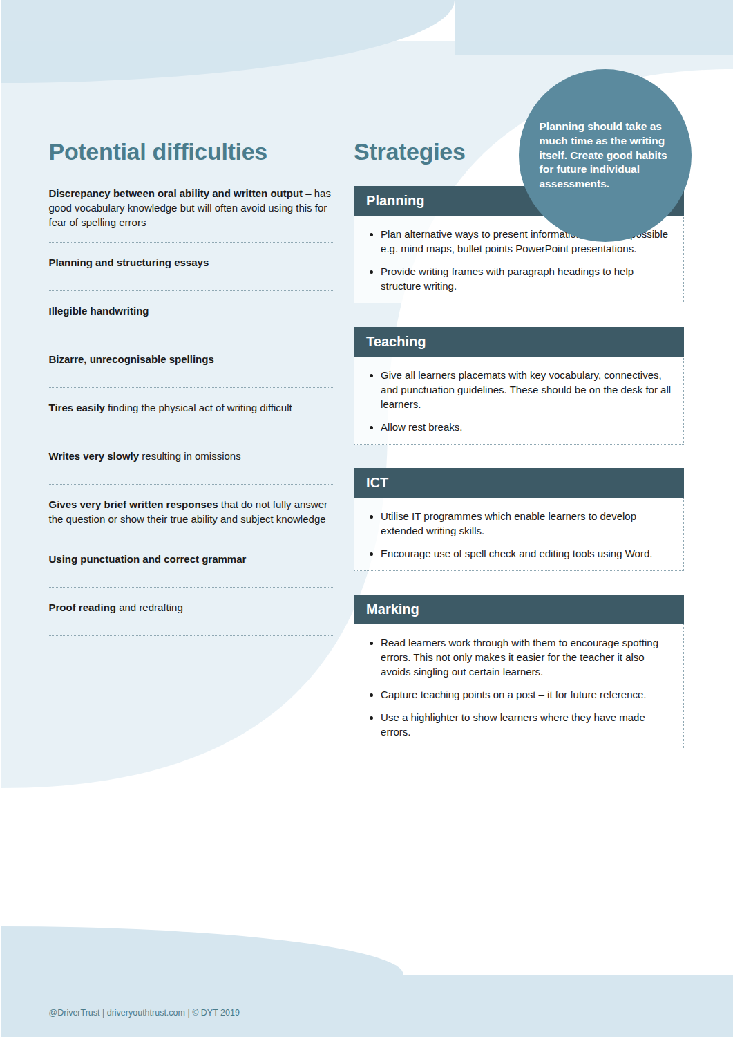Planning should take as much time as the writing itself. Create good habits for future individual assessments.
Potential difficulties
Strategies
Discrepancy between oral ability and written output – has good vocabulary knowledge but will often avoid using this for fear of spelling errors
Planning and structuring essays
Illegible handwriting
Bizarre, unrecognisable spellings
Tires easily finding the physical act of writing difficult
Writes very slowly resulting in omissions
Gives very brief written responses that do not fully answer the question or show their true ability and subject knowledge
Using punctuation and correct grammar
Proof reading and redrafting
Planning
Plan alternative ways to present information wherever possible e.g. mind maps, bullet points PowerPoint presentations.
Provide writing frames with paragraph headings to help structure writing.
Teaching
Give all learners placemats with key vocabulary, connectives, and punctuation guidelines. These should be on the desk for all learners.
Allow rest breaks.
ICT
Utilise IT programmes which enable learners to develop extended writing skills.
Encourage use of spell check and editing tools using Word.
Marking
Read learners work through with them to encourage spotting errors. This not only makes it easier for the teacher it also avoids singling out certain learners.
Capture teaching points on a post – it for future reference.
Use a highlighter to show learners where they have made errors.
@DriverTrust | driveryouthtrust.com | © DYT 2019